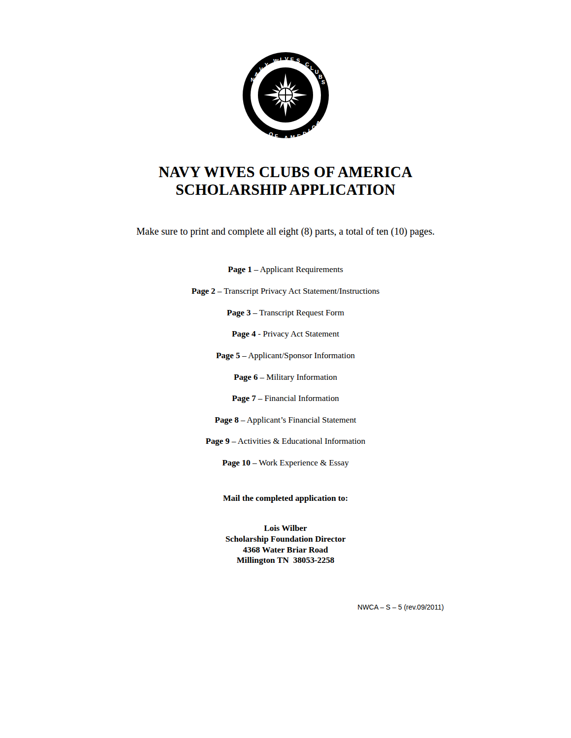N A V Y W I V E S C L U B S O F A M E R I C A
NAVY WIVES CLUBS OF AMERICA
SCHOLARSHIP APPLICATION
Make sure to print and complete all eight (8) parts, a total of ten (10) pages.
Page 1 – Applicant Requirements
Page 2 – Transcript Privacy Act Statement/Instructions
Page 3 – Transcript Request Form
Page 4 - Privacy Act Statement
Page 5 – Applicant/Sponsor Information
Page 6 – Military Information
Page 7 – Financial Information
Page 8 – Applicant’s Financial Statement
Page 9 – Activities & Educational Information
Page 10 – Work Experience & Essay
Mail the completed application to:
Lois Wilber
Scholarship Foundation Director
4368 Water Briar Road
Millington TN 38053-2258
NWCA – S – 5 (rev.09/2011)